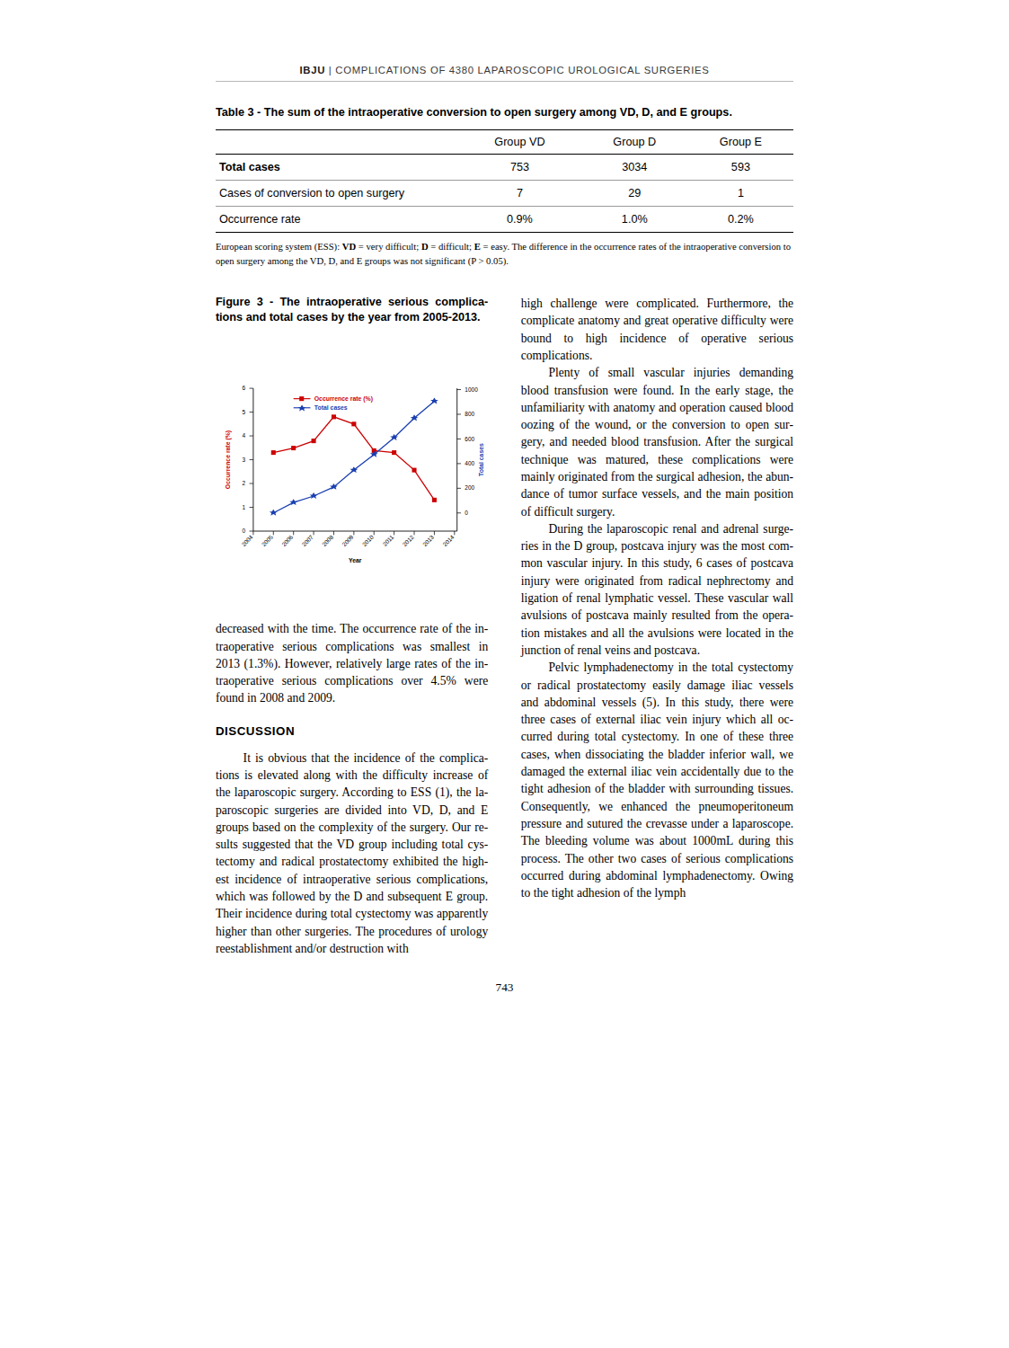IBJU | COMPLICATIONS OF 4380 LAPAROSCOPIC UROLOGICAL SURGERIES
Table 3 - The sum of the intraoperative conversion to open surgery among VD, D, and E groups.
| | Group VD | Group D | Group E |
| --- | --- | --- | --- |
| Total cases | 753 | 3034 | 593 |
| Cases of conversion to open surgery | 7 | 29 | 1 |
| Occurrence rate | 0.9% | 1.0% | 0.2% |
European scoring system (ESS): VD = very difficult; D = difficult; E = easy. The difference in the occurrence rates of the intraoperative conversion to open surgery among the VD, D, and E groups was not significant (P > 0.05).
Figure 3 - The intraoperative serious complications and total cases by the year from 2005-2013.
0 1 2 3 4 5 6 Occurrence rate (%) 0 200 400 600 800 1000 Total cases 2004 2005 2006 2007 2008 2009 2010 2011 2012 2013 2014 Year Occurrence rate (%) Total cases
decreased with the time. The occurrence rate of the intraoperative serious complications was smallest in 2013 (1.3%). However, relatively large rates of the intraoperative serious complications over 4.5% were found in 2008 and 2009.
DISCUSSION
It is obvious that the incidence of the complications is elevated along with the difficulty increase of the laparoscopic surgery. According to ESS (1), the laparoscopic surgeries are divided into VD, D, and E groups based on the complexity of the surgery. Our results suggested that the VD group including total cystectomy and radical prostatectomy exhibited the highest incidence of intraoperative serious complications, which was followed by the D and subsequent E group. Their incidence during total cystectomy was apparently higher than other surgeries. The procedures of urology reestablishment and/or destruction with
high challenge were complicated. Furthermore, the complicate anatomy and great operative difficulty were bound to high incidence of operative serious complications.
Plenty of small vascular injuries demanding blood transfusion were found. In the early stage, the unfamiliarity with anatomy and operation caused blood oozing of the wound, or the conversion to open surgery, and needed blood transfusion. After the surgical technique was matured, these complications were mainly originated from the surgical adhesion, the abundance of tumor surface vessels, and the main position of difficult surgery.
During the laparoscopic renal and adrenal surgeries in the D group, postcava injury was the most common vascular injury. In this study, 6 cases of postcava injury were originated from radical nephrectomy and ligation of renal lymphatic vessel. These vascular wall avulsions of postcava mainly resulted from the operation mistakes and all the avulsions were located in the junction of renal veins and postcava.
Pelvic lymphadenectomy in the total cystectomy or radical prostatectomy easily damage iliac vessels and abdominal vessels (5). In this study, there were three cases of external iliac vein injury which all occurred during total cystectomy. In one of these three cases, when dissociating the bladder inferior wall, we damaged the external iliac vein accidentally due to the tight adhesion of the bladder with surrounding tissues. Consequently, we enhanced the pneumoperitoneum pressure and sutured the crevasse under a laparoscope. The bleeding volume was about 1000mL during this process. The other two cases of serious complications occurred during abdominal lymphadenectomy. Owing to the tight adhesion of the lymph
743